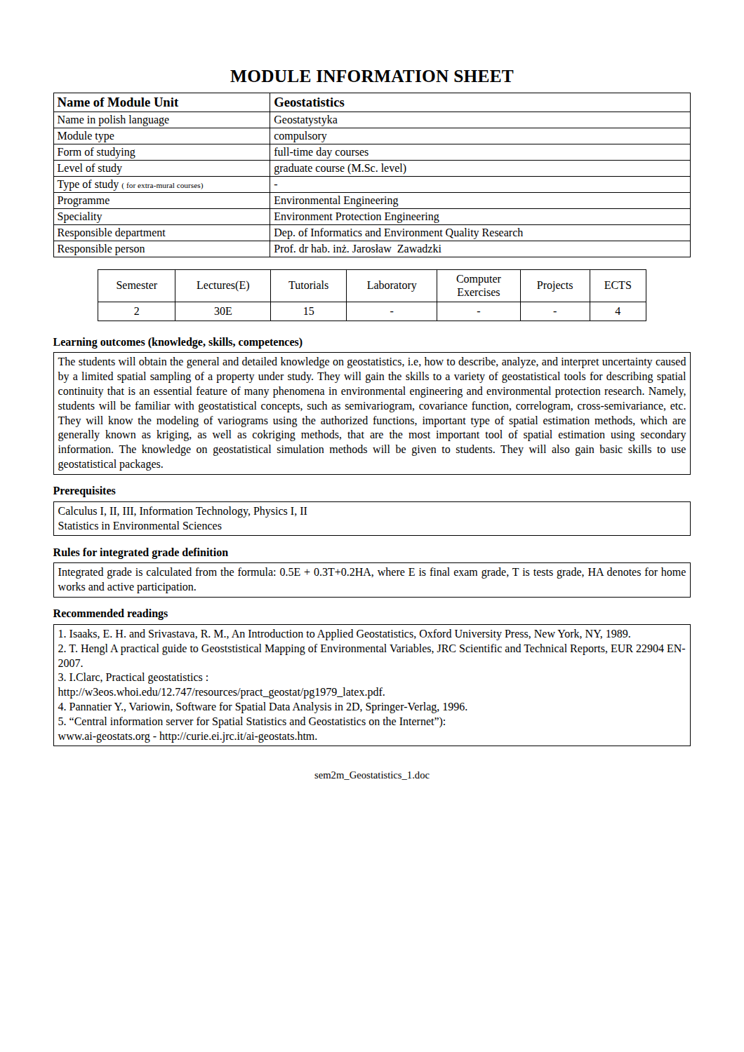MODULE INFORMATION SHEET
| Name of Module Unit | Geostatistics |
| Name in polish language | Geostatystyka |
| Module type | compulsory |
| Form of studying | full-time day courses |
| Level of study | graduate course (M.Sc. level) |
| Type of study ( for extra-mural courses) | - |
| Programme | Environmental Engineering |
| Speciality | Environment Protection Engineering |
| Responsible department | Dep. of Informatics and Environment Quality Research |
| Responsible person | Prof. dr hab. inż. Jarosław Zawadzki |
| Semester | Lectures(E) | Tutorials | Laboratory | Computer Exercises | Projects | ECTS |
| 2 | 30E | 15 | - | - | - | 4 |
Learning outcomes (knowledge, skills, competences)
The students will obtain the general and detailed knowledge on geostatistics, i.e, how to describe, analyze, and interpret uncertainty caused by a limited spatial sampling of a property under study. They will gain the skills to a variety of geostatistical tools for describing spatial continuity that is an essential feature of many phenomena in environmental engineering and environmental protection research. Namely, students will be familiar with geostatistical concepts, such as semivariogram, covariance function, correlogram, cross-semivariance, etc. They will know the modeling of variograms using the authorized functions, important type of spatial estimation methods, which are generally known as kriging, as well as cokriging methods, that are the most important tool of spatial estimation using secondary information. The knowledge on geostatistical simulation methods will be given to students. They will also gain basic skills to use geostatistical packages.
Prerequisites
Calculus I, II, III, Information Technology, Physics I, II
Statistics in Environmental Sciences
Rules for integrated grade definition
Integrated grade is calculated from the formula: 0.5E + 0.3T+0.2HA, where E is final exam grade, T is tests grade, HA denotes for home works and active participation.
Recommended readings
1. Isaaks, E. H. and Srivastava, R. M., An Introduction to Applied Geostatistics, Oxford University Press, New York, NY, 1989.
2. T. Hengl A practical guide to Geoststistical Mapping of Environmental Variables, JRC Scientific and Technical Reports, EUR 22904 EN-2007.
3. I.Clarc, Practical geostatistics :
http://w3eos.whoi.edu/12.747/resources/pract_geostat/pg1979_latex.pdf.
4. Pannatier Y., Variowin, Software for Spatial Data Analysis in 2D, Springer-Verlag, 1996.
5. “Central information server for Spatial Statistics and Geostatistics on the Internet”):
www.ai-geostats.org - http://curie.ei.jrc.it/ai-geostats.htm.
sem2m_Geostatistics_1.doc